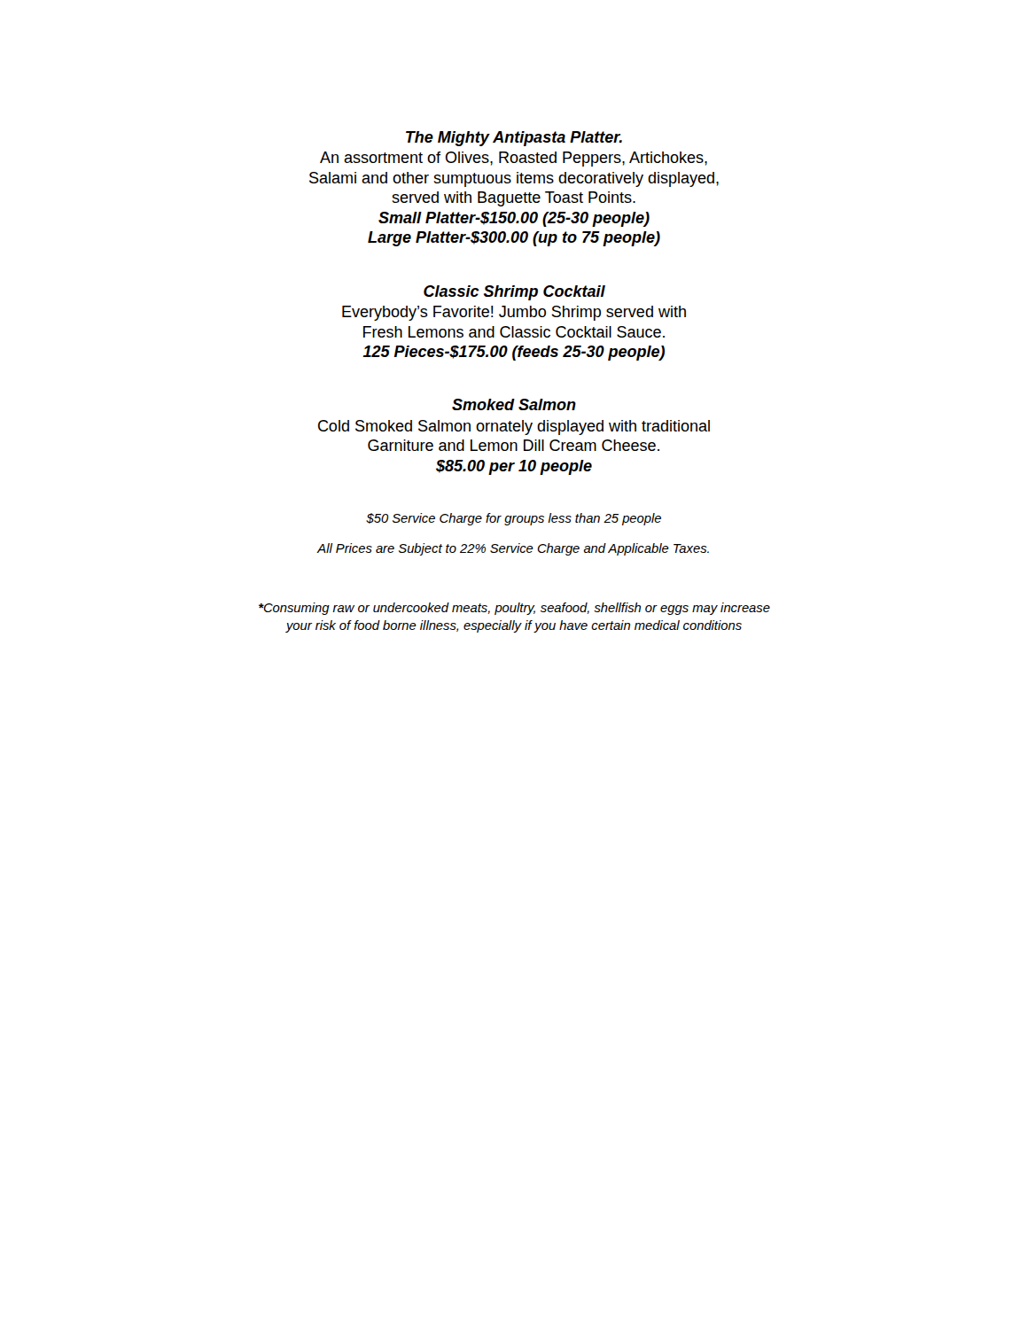The Mighty Antipasta Platter.
An assortment of Olives, Roasted Peppers, Artichokes,
Salami and other sumptuous items decoratively displayed,
served with Baguette Toast Points.
Small Platter-$150.00 (25-30 people)
Large Platter-$300.00 (up to 75 people)
Classic Shrimp Cocktail
Everybody’s Favorite! Jumbo Shrimp served with
Fresh Lemons and Classic Cocktail Sauce.
125 Pieces-$175.00 (feeds 25-30 people)
Smoked Salmon
Cold Smoked Salmon ornately displayed with traditional
Garniture and Lemon Dill Cream Cheese.
$85.00 per 10 people
$50 Service Charge for groups less than 25 people
All Prices are Subject to 22% Service Charge and Applicable Taxes.
*Consuming raw or undercooked meats, poultry, seafood, shellfish or eggs may increase your risk of food borne illness, especially if you have certain medical conditions